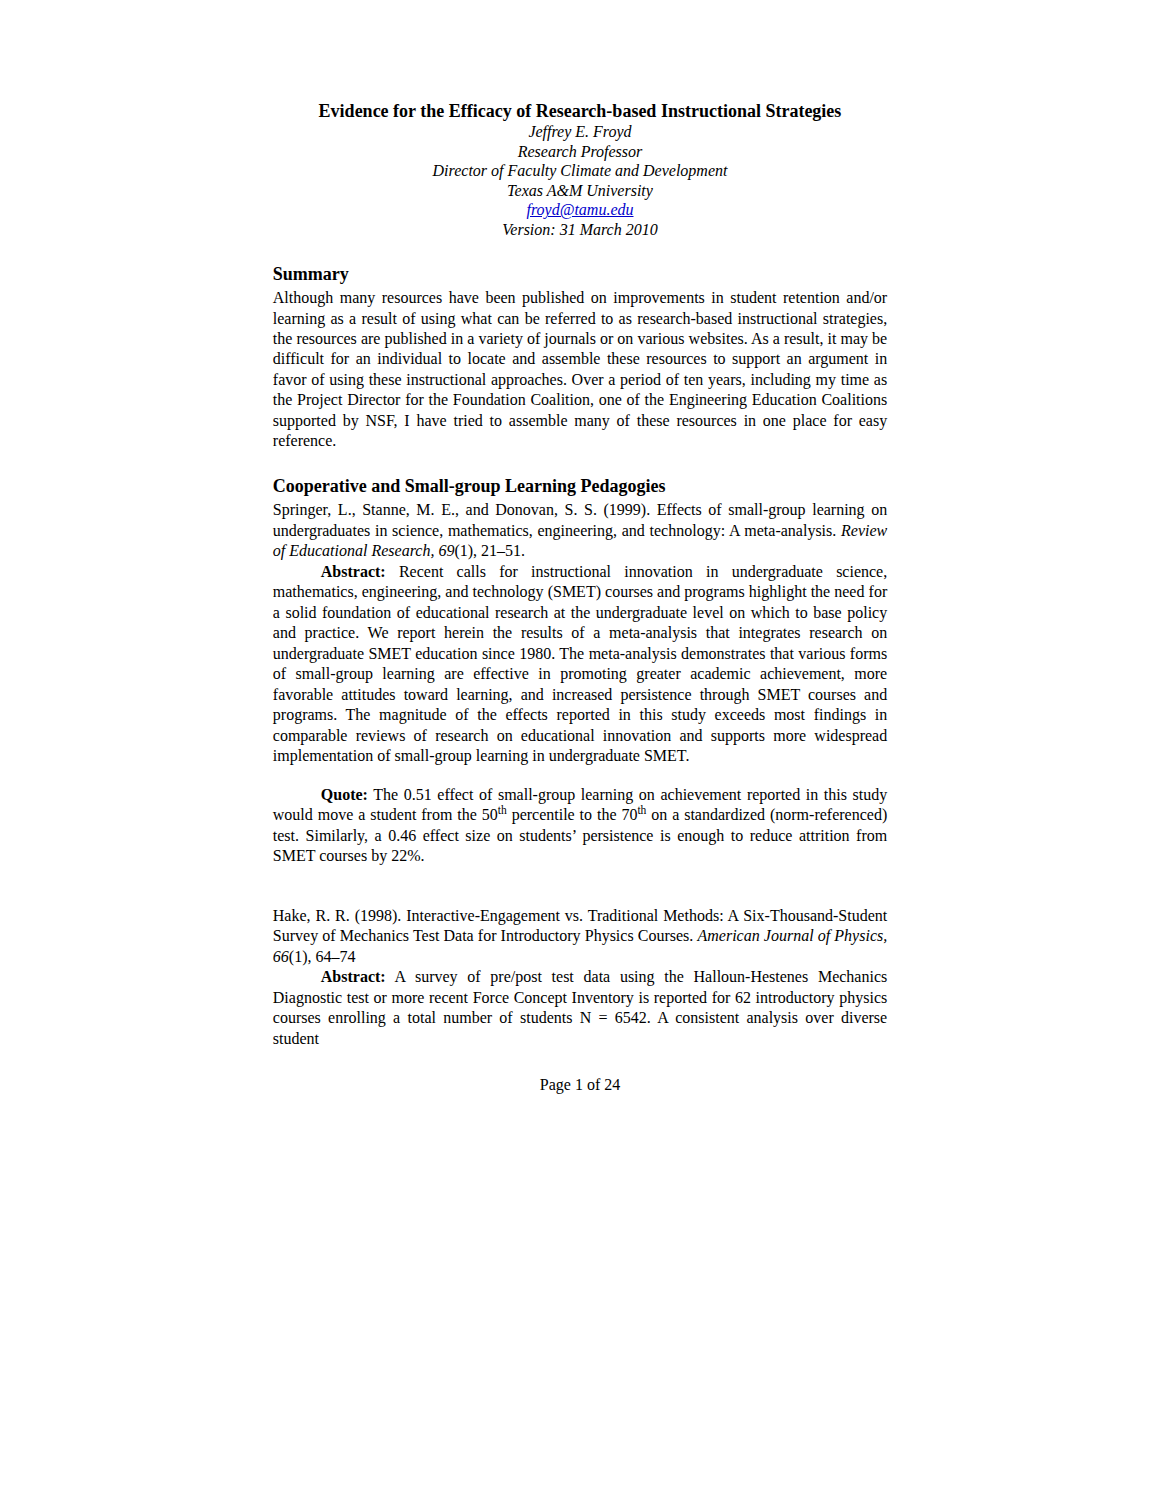Evidence for the Efficacy of Research-based Instructional Strategies
Jeffrey E. Froyd
Research Professor
Director of Faculty Climate and Development
Texas A&M University
froyd@tamu.edu
Version: 31 March 2010
Summary
Although many resources have been published on improvements in student retention and/or learning as a result of using what can be referred to as research-based instructional strategies, the resources are published in a variety of journals or on various websites. As a result, it may be difficult for an individual to locate and assemble these resources to support an argument in favor of using these instructional approaches. Over a period of ten years, including my time as the Project Director for the Foundation Coalition, one of the Engineering Education Coalitions supported by NSF, I have tried to assemble many of these resources in one place for easy reference.
Cooperative and Small-group Learning Pedagogies
Springer, L., Stanne, M. E., and Donovan, S. S. (1999). Effects of small-group learning on undergraduates in science, mathematics, engineering, and technology: A meta-analysis. Review of Educational Research, 69(1), 21–51.
Abstract: Recent calls for instructional innovation in undergraduate science, mathematics, engineering, and technology (SMET) courses and programs highlight the need for a solid foundation of educational research at the undergraduate level on which to base policy and practice. We report herein the results of a meta-analysis that integrates research on undergraduate SMET education since 1980. The meta-analysis demonstrates that various forms of small-group learning are effective in promoting greater academic achievement, more favorable attitudes toward learning, and increased persistence through SMET courses and programs. The magnitude of the effects reported in this study exceeds most findings in comparable reviews of research on educational innovation and supports more widespread implementation of small-group learning in undergraduate SMET.
Quote: The 0.51 effect of small-group learning on achievement reported in this study would move a student from the 50th percentile to the 70th on a standardized (norm-referenced) test. Similarly, a 0.46 effect size on students’ persistence is enough to reduce attrition from SMET courses by 22%.
Hake, R. R. (1998). Interactive-Engagement vs. Traditional Methods: A Six-Thousand-Student Survey of Mechanics Test Data for Introductory Physics Courses. American Journal of Physics, 66(1), 64–74
Abstract: A survey of pre/post test data using the Halloun-Hestenes Mechanics Diagnostic test or more recent Force Concept Inventory is reported for 62 introductory physics courses enrolling a total number of students N = 6542. A consistent analysis over diverse student
Page 1 of 24